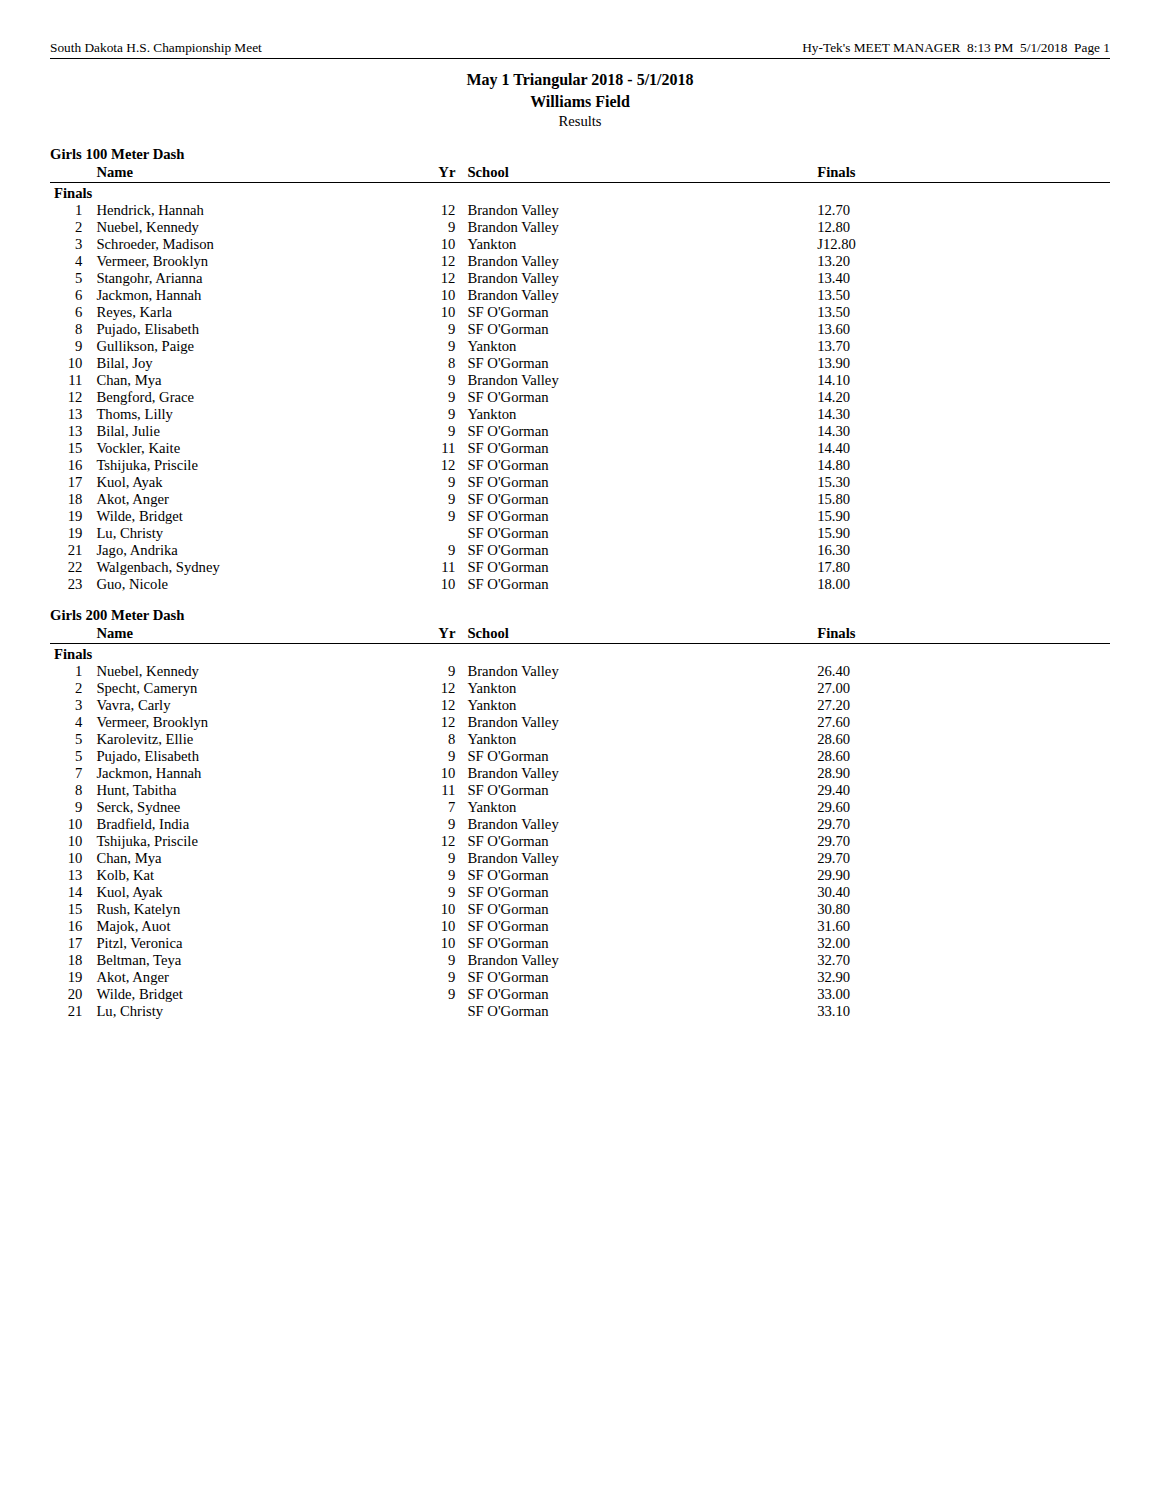South Dakota H.S. Championship Meet Hy-Tek's MEET MANAGER 8:13 PM 5/1/2018 Page 1
May 1 Triangular 2018 - 5/1/2018
Williams Field
Results
Girls 100 Meter Dash
| | Name | Yr | School | Finals |
| --- | --- | --- | --- | --- |
| Finals |
| 1 | Hendrick, Hannah | 12 | Brandon Valley | 12.70 |
| 2 | Nuebel, Kennedy | 9 | Brandon Valley | 12.80 |
| 3 | Schroeder, Madison | 10 | Yankton | J12.80 |
| 4 | Vermeer, Brooklyn | 12 | Brandon Valley | 13.20 |
| 5 | Stangohr, Arianna | 12 | Brandon Valley | 13.40 |
| 6 | Jackmon, Hannah | 10 | Brandon Valley | 13.50 |
| 6 | Reyes, Karla | 10 | SF O'Gorman | 13.50 |
| 8 | Pujado, Elisabeth | 9 | SF O'Gorman | 13.60 |
| 9 | Gullikson, Paige | 9 | Yankton | 13.70 |
| 10 | Bilal, Joy | 8 | SF O'Gorman | 13.90 |
| 11 | Chan, Mya | 9 | Brandon Valley | 14.10 |
| 12 | Bengford, Grace | 9 | SF O'Gorman | 14.20 |
| 13 | Thoms, Lilly | 9 | Yankton | 14.30 |
| 13 | Bilal, Julie | 9 | SF O'Gorman | 14.30 |
| 15 | Vockler, Kaite | 11 | SF O'Gorman | 14.40 |
| 16 | Tshijuka, Priscile | 12 | SF O'Gorman | 14.80 |
| 17 | Kuol, Ayak | 9 | SF O'Gorman | 15.30 |
| 18 | Akot, Anger | 9 | SF O'Gorman | 15.80 |
| 19 | Wilde, Bridget | 9 | SF O'Gorman | 15.90 |
| 19 | Lu, Christy | | SF O'Gorman | 15.90 |
| 21 | Jago, Andrika | 9 | SF O'Gorman | 16.30 |
| 22 | Walgenbach, Sydney | 11 | SF O'Gorman | 17.80 |
| 23 | Guo, Nicole | 10 | SF O'Gorman | 18.00 |
Girls 200 Meter Dash
| | Name | Yr | School | Finals |
| --- | --- | --- | --- | --- |
| Finals |
| 1 | Nuebel, Kennedy | 9 | Brandon Valley | 26.40 |
| 2 | Specht, Cameryn | 12 | Yankton | 27.00 |
| 3 | Vavra, Carly | 12 | Yankton | 27.20 |
| 4 | Vermeer, Brooklyn | 12 | Brandon Valley | 27.60 |
| 5 | Karolevitz, Ellie | 8 | Yankton | 28.60 |
| 5 | Pujado, Elisabeth | 9 | SF O'Gorman | 28.60 |
| 7 | Jackmon, Hannah | 10 | Brandon Valley | 28.90 |
| 8 | Hunt, Tabitha | 11 | SF O'Gorman | 29.40 |
| 9 | Serck, Sydnee | 7 | Yankton | 29.60 |
| 10 | Bradfield, India | 9 | Brandon Valley | 29.70 |
| 10 | Tshijuka, Priscile | 12 | SF O'Gorman | 29.70 |
| 10 | Chan, Mya | 9 | Brandon Valley | 29.70 |
| 13 | Kolb, Kat | 9 | SF O'Gorman | 29.90 |
| 14 | Kuol, Ayak | 9 | SF O'Gorman | 30.40 |
| 15 | Rush, Katelyn | 10 | SF O'Gorman | 30.80 |
| 16 | Majok, Auot | 10 | SF O'Gorman | 31.60 |
| 17 | Pitzl, Veronica | 10 | SF O'Gorman | 32.00 |
| 18 | Beltman, Teya | 9 | Brandon Valley | 32.70 |
| 19 | Akot, Anger | 9 | SF O'Gorman | 32.90 |
| 20 | Wilde, Bridget | 9 | SF O'Gorman | 33.00 |
| 21 | Lu, Christy | | SF O'Gorman | 33.10 |